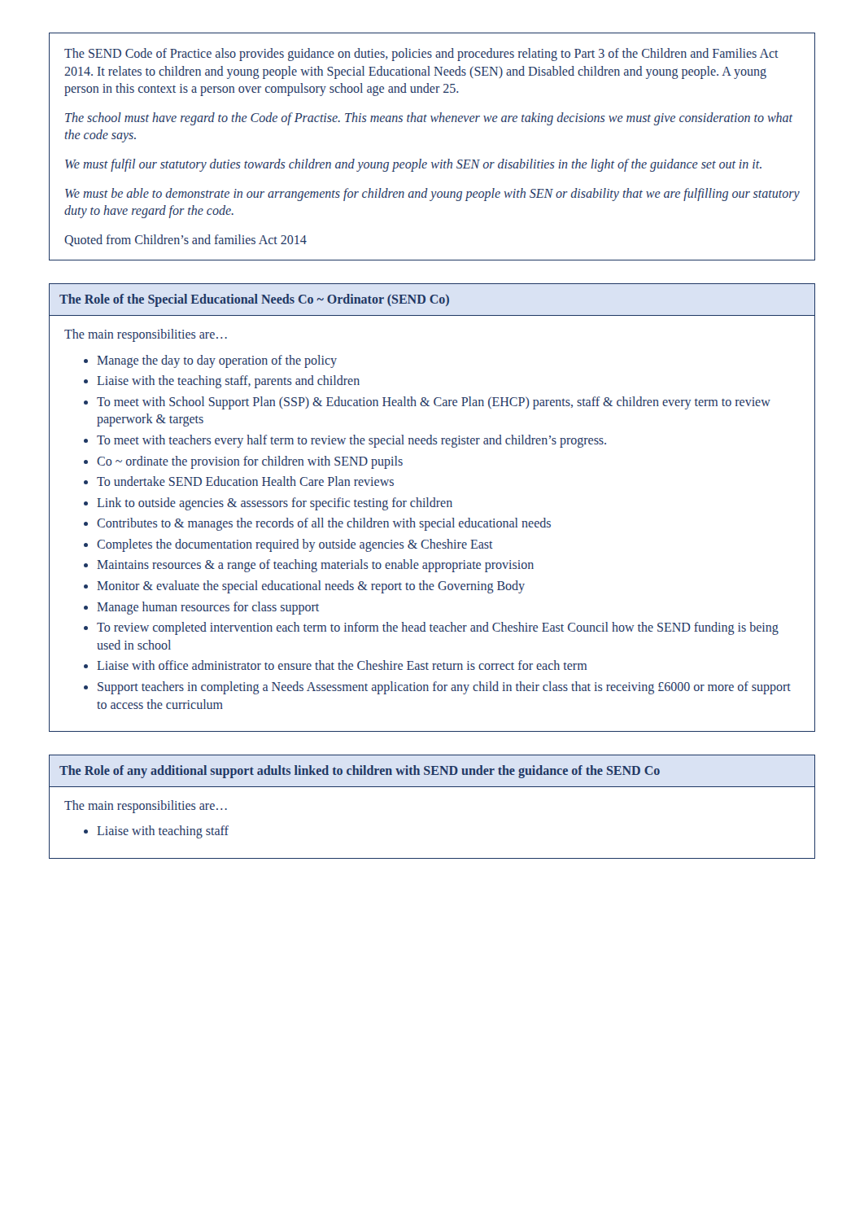The SEND Code of Practice also provides guidance on duties, policies and procedures relating to Part 3 of the Children and Families Act 2014. It relates to children and young people with Special Educational Needs (SEN) and Disabled children and young people. A young person in this context is a person over compulsory school age and under 25.
The school must have regard to the Code of Practise. This means that whenever we are taking decisions we must give consideration to what the code says.
We must fulfil our statutory duties towards children and young people with SEN or disabilities in the light of the guidance set out in it.
We must be able to demonstrate in our arrangements for children and young people with SEN or disability that we are fulfilling our statutory duty to have regard for the code.
Quoted from Children’s and families Act 2014
The Role of the Special Educational Needs Co ~ Ordinator (SEND Co)
The main responsibilities are…
Manage the day to day operation of the policy
Liaise with the teaching staff, parents and children
To meet with School Support Plan (SSP) & Education Health & Care Plan (EHCP) parents, staff & children every term to review paperwork & targets
To meet with teachers every half term to review the special needs register and children’s progress.
Co ~ ordinate the provision for children with SEND pupils
To undertake SEND Education Health Care Plan reviews
Link to outside agencies & assessors for specific testing for children
Contributes to & manages the records of all the children with special educational needs
Completes the documentation required by outside agencies & Cheshire East
Maintains resources & a range of teaching materials to enable appropriate provision
Monitor & evaluate the special educational needs & report to the Governing Body
Manage human resources for class support
To review completed intervention each term to inform the head teacher and Cheshire East Council how the SEND funding is being used in school
Liaise with office administrator to ensure that the Cheshire East return is correct for each term
Support teachers in completing a Needs Assessment application for any child in their class that is receiving £6000 or more of support to access the curriculum
The Role of any additional support adults linked to children with SEND under the guidance of the SEND Co
The main responsibilities are…
Liaise with teaching staff